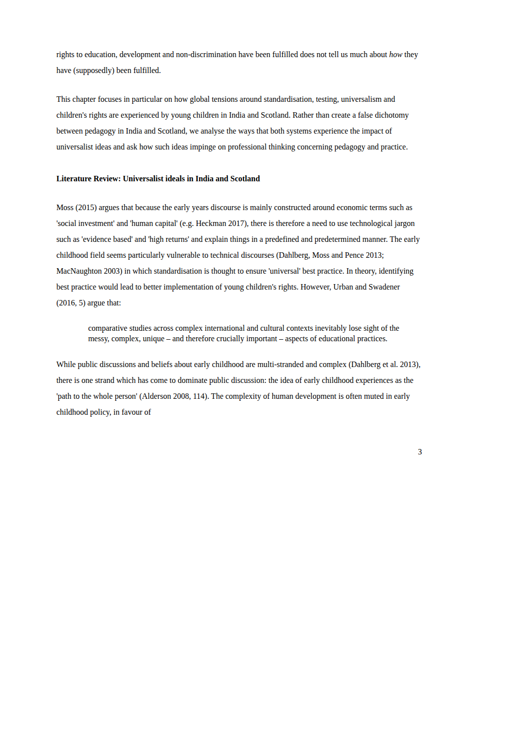rights to education, development and non-discrimination have been fulfilled does not tell us much about how they have (supposedly) been fulfilled.
This chapter focuses in particular on how global tensions around standardisation, testing, universalism and children's rights are experienced by young children in India and Scotland. Rather than create a false dichotomy between pedagogy in India and Scotland, we analyse the ways that both systems experience the impact of universalist ideas and ask how such ideas impinge on professional thinking concerning pedagogy and practice.
Literature Review: Universalist ideals in India and Scotland
Moss (2015) argues that because the early years discourse is mainly constructed around economic terms such as 'social investment' and 'human capital' (e.g. Heckman 2017), there is therefore a need to use technological jargon such as 'evidence based' and 'high returns' and explain things in a predefined and predetermined manner. The early childhood field seems particularly vulnerable to technical discourses (Dahlberg, Moss and Pence 2013; MacNaughton 2003) in which standardisation is thought to ensure 'universal' best practice. In theory, identifying best practice would lead to better implementation of young children's rights. However, Urban and Swadener (2016, 5) argue that:
comparative studies across complex international and cultural contexts inevitably lose sight of the messy, complex, unique – and therefore crucially important – aspects of educational practices.
While public discussions and beliefs about early childhood are multi-stranded and complex (Dahlberg et al. 2013), there is one strand which has come to dominate public discussion: the idea of early childhood experiences as the 'path to the whole person' (Alderson 2008, 114). The complexity of human development is often muted in early childhood policy, in favour of
3